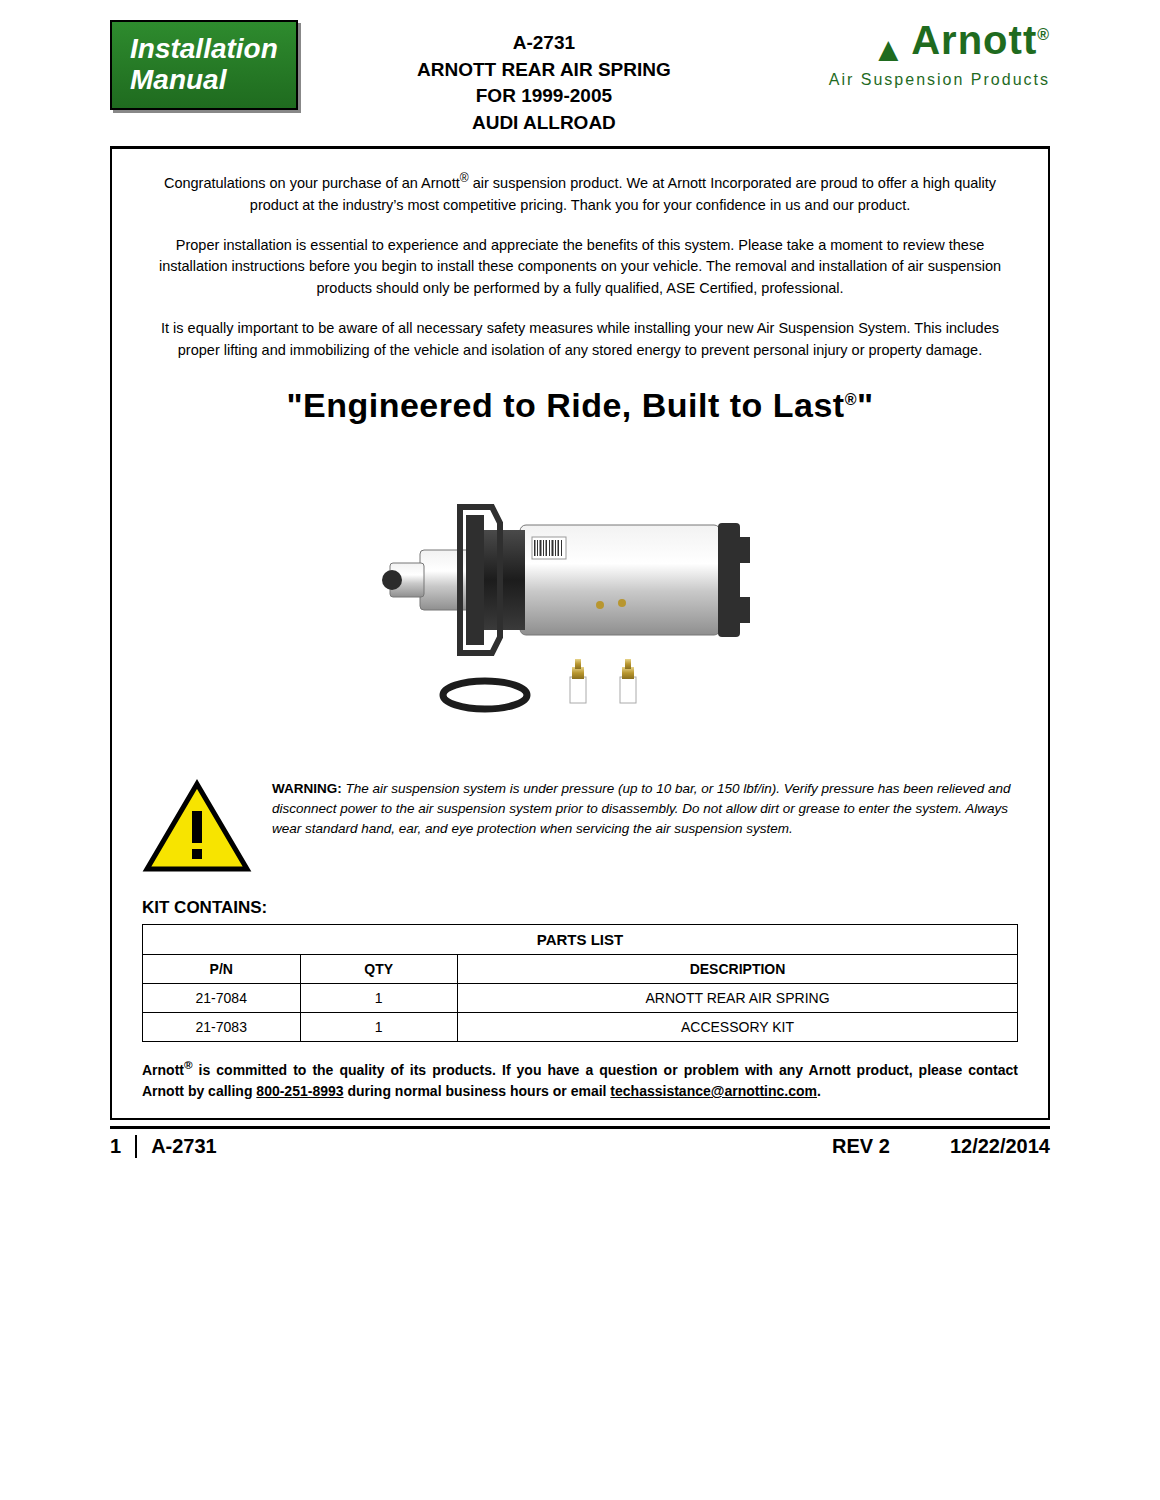Installation
Manual
A-2731
ARNOTT REAR AIR SPRING
FOR 1999-2005
AUDI ALLROAD
▲Arnott®
Air Suspension Products
Congratulations on your purchase of an Arnott® air suspension product. We at Arnott Incorporated are proud to offer a high quality product at the industry’s most competitive pricing. Thank you for your confidence in us and our product.
Proper installation is essential to experience and appreciate the benefits of this system. Please take a moment to review these installation instructions before you begin to install these components on your vehicle. The removal and installation of air suspension products should only be performed by a fully qualified, ASE Certified, professional.
It is equally important to be aware of all necessary safety measures while installing your new Air Suspension System. This includes proper lifting and immobilizing of the vehicle and isolation of any stored energy to prevent personal injury or property damage.
"Engineered to Ride, Built to Last®"
WARNING: The air suspension system is under pressure (up to 10 bar, or 150 lbf/in). Verify pressure has been relieved and disconnect power to the air suspension system prior to disassembly. Do not allow dirt or grease to enter the system. Always wear standard hand, ear, and eye protection when servicing the air suspension system.
KIT CONTAINS:
| PARTS LIST |
| P/N | QTY | DESCRIPTION |
| 21-7084 | 1 | ARNOTT REAR AIR SPRING |
| 21-7083 | 1 | ACCESSORY KIT |
Arnott® is committed to the quality of its products. If you have a question or problem with any Arnott product, please contact Arnott by calling 800-251-8993 during normal business hours or email techassistance@arnottinc.com.
1 A-2731 REV 212/22/2014